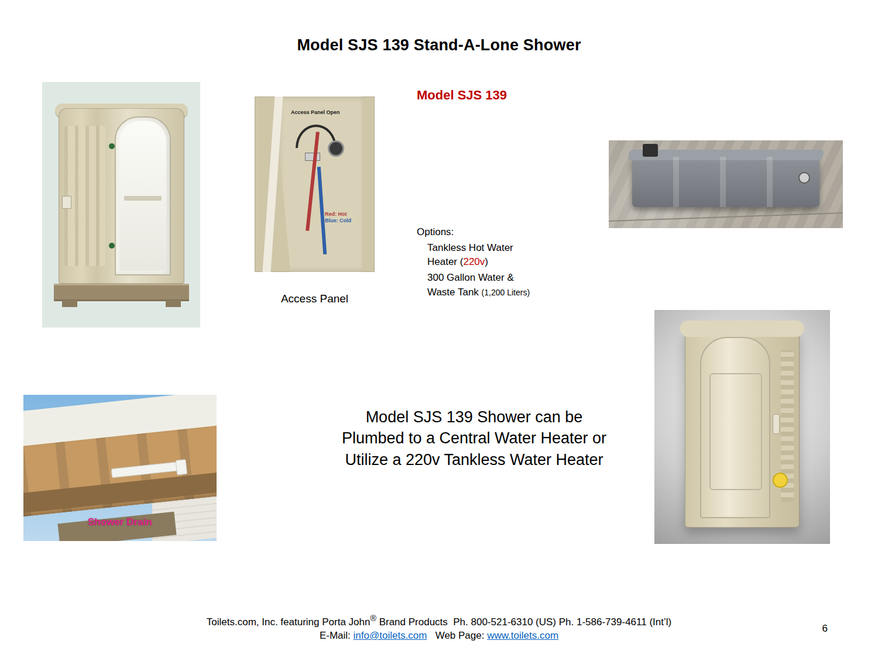Model SJS 139 Stand-A-Lone Shower
Access Panel Open
Red: Hot
Blue: Cold
Access Panel
Model SJS 139
Options:
Tankless Hot Water
Heater (220v)
300 Gallon Water &
Waste Tank (1,200 Liters)
Shower Drain
Model SJS 139 Shower can be Plumbed to a Central Water Heater or Utilize a 220v Tankless Water Heater
Toilets.com, Inc. featuring Porta John® Brand Products Ph. 800-521-6310 (US) Ph. 1-586-739-4611 (Int’l)
E-Mail: info@toilets.com Web Page: www.toilets.com
6